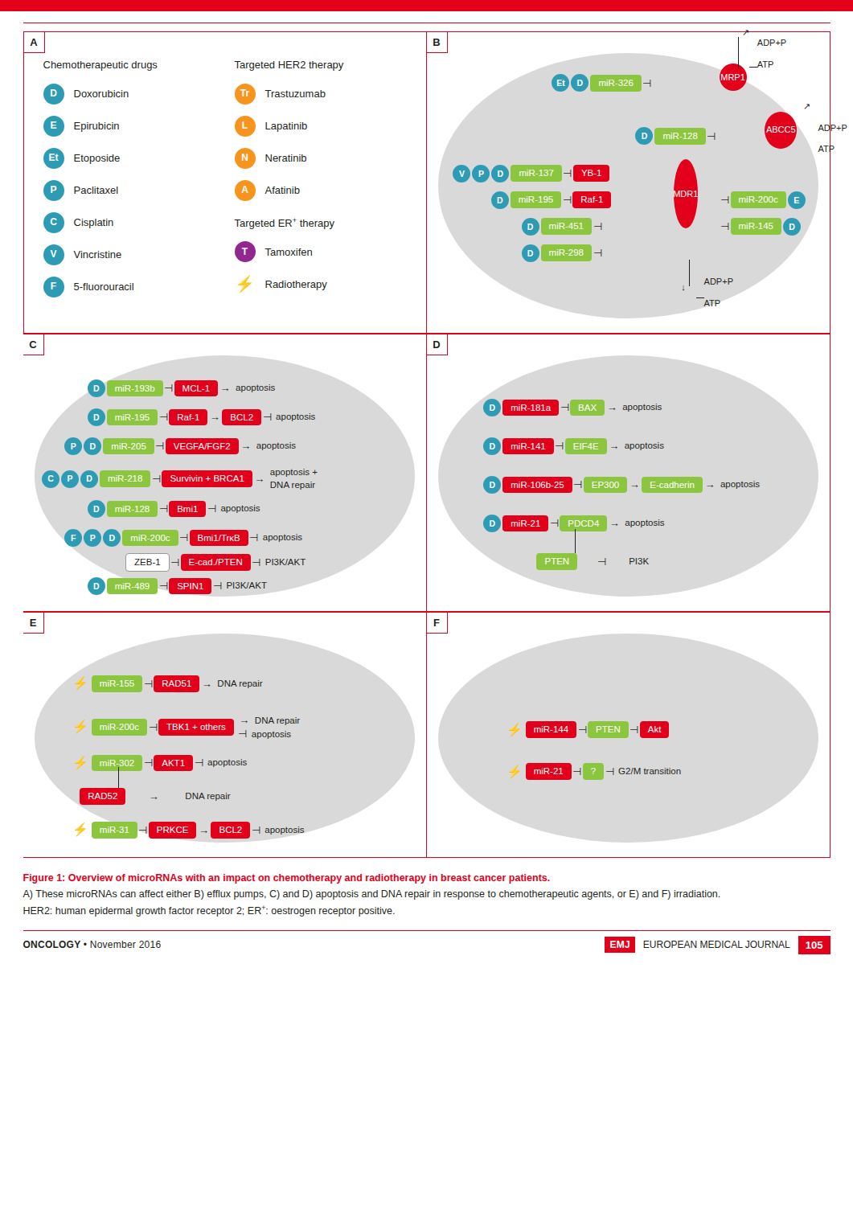A
Chemotherapeutic drugs
D Doxorubicin
E Epirubicin
Et Etoposide
P Paclitaxel
C Cisplatin
V Vincristine
F 5-fluorouracil
Targeted HER2 therapy
Tr Trastuzumab
L Lapatinib
N Neratinib
A Afatinib
Targeted ER+ therapy
T Tamoxifen
⚡ Radiotherapy
B
MRP1
Et D miR-326⊣
↗
ADP+P
ATP
ABCC5
D miR-128⊣
↗
ADP+P
ATP
MDR1
VPD miR-137⊣YB-1
D miR-195⊣Raf-1
D miR-451⊣
D miR-298⊣
⊣miR-200c E
⊣miR-145 D
↓
ADP+P
ATP
C
D miR-193b⊣MCL-1→apoptosis
D miR-195⊣Raf-1→BCL2⊣apoptosis
PD miR-205⊣VEGFA/FGF2→apoptosis
CPD miR-218⊣Survivin + BRCA1→apoptosis +
DNA repair
D miR-128⊣Bmi1⊣apoptosis
FPD miR-200c⊣Bmi1/TrκB⊣apoptosis
ZEB-1⊣E-cad./PTEN⊣PI3K/AKT
D miR-489⊣SPIN1⊣PI3K/AKT
D
D miR-181a⊣BAX→apoptosis
D miR-141⊣EIF4E→apoptosis
D miR-106b-25⊣EP300→E-cadherin→apoptosis
D miR-21⊣PDCD4→apoptosis
PTEN⊣PI3K
E
⚡ miR-155⊣RAD51→DNA repair
⚡ miR-200c⊣TBK1 + others →DNA repair
⊣apoptosis
⚡ miR-302⊣AKT1⊣apoptosis
RAD52→DNA repair
⚡ miR-31⊣PRKCE→BCL2⊣apoptosis
F
⚡ miR-144⊣PTEN⊣Akt
⚡ miR-21⊣?⊣G2/M transition
Figure 1: Overview of microRNAs with an impact on chemotherapy and radiotherapy in breast cancer patients.
A) These microRNAs can affect either B) efflux pumps, C) and D) apoptosis and DNA repair in response to chemotherapeutic agents, or E) and F) irradiation.
HER2: human epidermal growth factor receptor 2; ER+: oestrogen receptor positive.
ONCOLOGY • November 2016
EMJ EUROPEAN MEDICAL JOURNAL 105